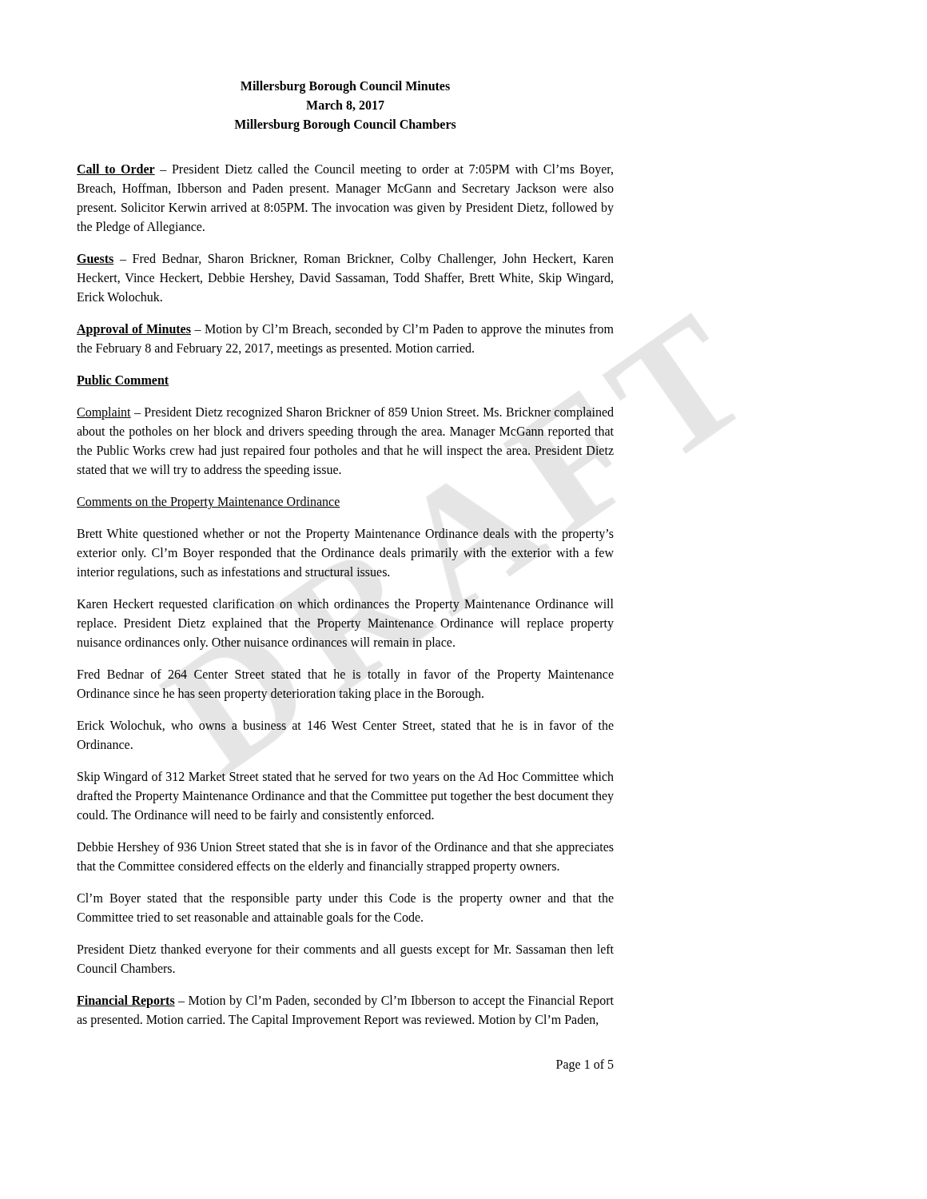DRAFT
Millersburg Borough Council Minutes
March 8, 2017
Millersburg Borough Council Chambers
Call to Order – President Dietz called the Council meeting to order at 7:05PM with Cl’ms Boyer, Breach, Hoffman, Ibberson and Paden present. Manager McGann and Secretary Jackson were also present. Solicitor Kerwin arrived at 8:05PM. The invocation was given by President Dietz, followed by the Pledge of Allegiance.
Guests – Fred Bednar, Sharon Brickner, Roman Brickner, Colby Challenger, John Heckert, Karen Heckert, Vince Heckert, Debbie Hershey, David Sassaman, Todd Shaffer, Brett White, Skip Wingard, Erick Wolochuk.
Approval of Minutes – Motion by Cl’m Breach, seconded by Cl’m Paden to approve the minutes from the February 8 and February 22, 2017, meetings as presented. Motion carried.
Public Comment
Complaint – President Dietz recognized Sharon Brickner of 859 Union Street. Ms. Brickner complained about the potholes on her block and drivers speeding through the area. Manager McGann reported that the Public Works crew had just repaired four potholes and that he will inspect the area. President Dietz stated that we will try to address the speeding issue.
Comments on the Property Maintenance Ordinance
Brett White questioned whether or not the Property Maintenance Ordinance deals with the property’s exterior only. Cl’m Boyer responded that the Ordinance deals primarily with the exterior with a few interior regulations, such as infestations and structural issues.
Karen Heckert requested clarification on which ordinances the Property Maintenance Ordinance will replace. President Dietz explained that the Property Maintenance Ordinance will replace property nuisance ordinances only. Other nuisance ordinances will remain in place.
Fred Bednar of 264 Center Street stated that he is totally in favor of the Property Maintenance Ordinance since he has seen property deterioration taking place in the Borough.
Erick Wolochuk, who owns a business at 146 West Center Street, stated that he is in favor of the Ordinance.
Skip Wingard of 312 Market Street stated that he served for two years on the Ad Hoc Committee which drafted the Property Maintenance Ordinance and that the Committee put together the best document they could. The Ordinance will need to be fairly and consistently enforced.
Debbie Hershey of 936 Union Street stated that she is in favor of the Ordinance and that she appreciates that the Committee considered effects on the elderly and financially strapped property owners.
Cl’m Boyer stated that the responsible party under this Code is the property owner and that the Committee tried to set reasonable and attainable goals for the Code.
President Dietz thanked everyone for their comments and all guests except for Mr. Sassaman then left Council Chambers.
Financial Reports – Motion by Cl’m Paden, seconded by Cl’m Ibberson to accept the Financial Report as presented. Motion carried. The Capital Improvement Report was reviewed. Motion by Cl’m Paden,
Page 1 of 5